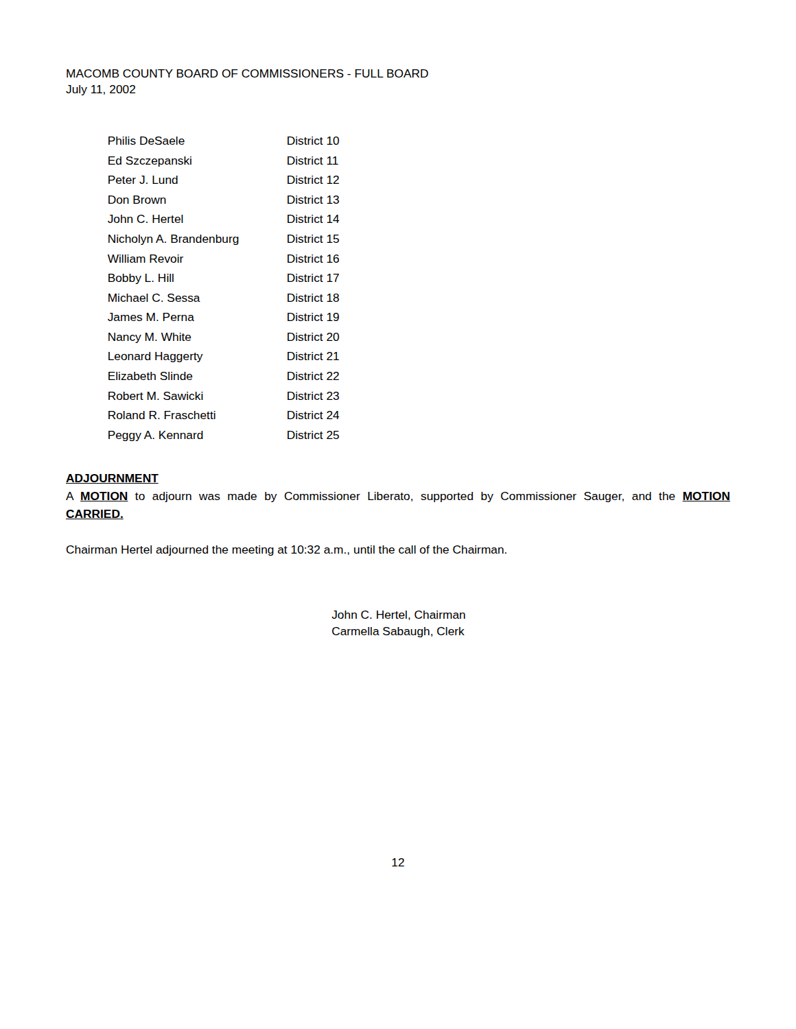MACOMB COUNTY BOARD OF COMMISSIONERS - FULL BOARD
July 11, 2002
| Philis DeSaele | District 10 |
| Ed Szczepanski | District 11 |
| Peter J. Lund | District 12 |
| Don Brown | District 13 |
| John C. Hertel | District 14 |
| Nicholyn A. Brandenburg | District 15 |
| William Revoir | District 16 |
| Bobby L. Hill | District 17 |
| Michael C. Sessa | District 18 |
| James M. Perna | District 19 |
| Nancy M. White | District 20 |
| Leonard Haggerty | District 21 |
| Elizabeth Slinde | District 22 |
| Robert M. Sawicki | District 23 |
| Roland R. Fraschetti | District 24 |
| Peggy A. Kennard | District 25 |
Adjournment
A MOTION to adjourn was made by Commissioner Liberato, supported by Commissioner Sauger, and the MOTION CARRIED.
Chairman Hertel adjourned the meeting at 10:32 a.m., until the call of the Chairman.
John C. Hertel, Chairman
Carmella Sabaugh, Clerk
12